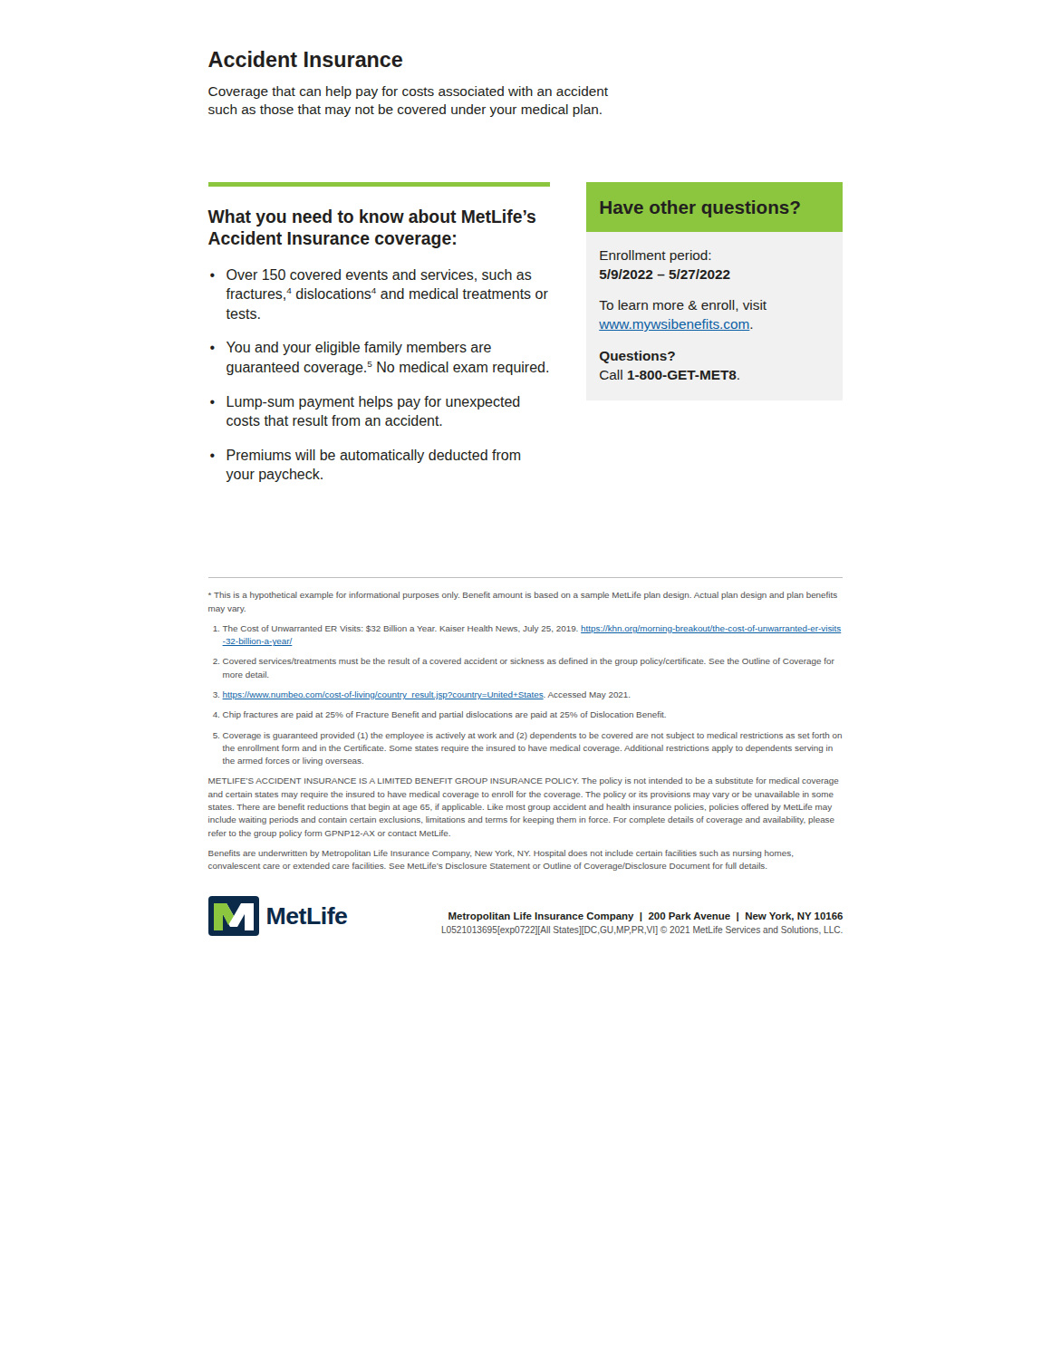Accident Insurance
Coverage that can help pay for costs associated with an accident such as those that may not be covered under your medical plan.
What you need to know about MetLife’s Accident Insurance coverage:
Over 150 covered events and services, such as fractures,4 dislocations4 and medical treatments or tests.
You and your eligible family members are guaranteed coverage.5 No medical exam required.
Lump-sum payment helps pay for unexpected costs that result from an accident.
Premiums will be automatically deducted from your paycheck.
Have other questions?
Enrollment period:
5/9/2022 – 5/27/2022
To learn more & enroll, visit
www.mywsibenefits.com.
Questions?
Call 1-800-GET-MET8.
* This is a hypothetical example for informational purposes only. Benefit amount is based on a sample MetLife plan design. Actual plan design and plan benefits may vary.
The Cost of Unwarranted ER Visits: $32 Billion a Year. Kaiser Health News, July 25, 2019. https://khn.org/morning-breakout/the-cost-of-unwarranted-er-visits-32-billion-a-year/
Covered services/treatments must be the result of a covered accident or sickness as defined in the group policy/certificate. See the Outline of Coverage for more detail.
https://www.numbeo.com/cost-of-living/country_result.jsp?country=United+States. Accessed May 2021.
Chip fractures are paid at 25% of Fracture Benefit and partial dislocations are paid at 25% of Dislocation Benefit.
Coverage is guaranteed provided (1) the employee is actively at work and (2) dependents to be covered are not subject to medical restrictions as set forth on the enrollment form and in the Certificate. Some states require the insured to have medical coverage. Additional restrictions apply to dependents serving in the armed forces or living overseas.
METLIFE’S ACCIDENT INSURANCE IS A LIMITED BENEFIT GROUP INSURANCE POLICY. The policy is not intended to be a substitute for medical coverage and certain states may require the insured to have medical coverage to enroll for the coverage. The policy or its provisions may vary or be unavailable in some states. There are benefit reductions that begin at age 65, if applicable. Like most group accident and health insurance policies, policies offered by MetLife may include waiting periods and contain certain exclusions, limitations and terms for keeping them in force. For complete details of coverage and availability, please refer to the group policy form GPNP12-AX or contact MetLife.
Benefits are underwritten by Metropolitan Life Insurance Company, New York, NY. Hospital does not include certain facilities such as nursing homes, convalescent care or extended care facilities. See MetLife’s Disclosure Statement or Outline of Coverage/Disclosure Document for full details.
MetLife
Metropolitan Life Insurance Company | 200 Park Avenue | New York, NY 10166
L0521013695[exp0722][All States][DC,GU,MP,PR,VI] © 2021 MetLife Services and Solutions, LLC.